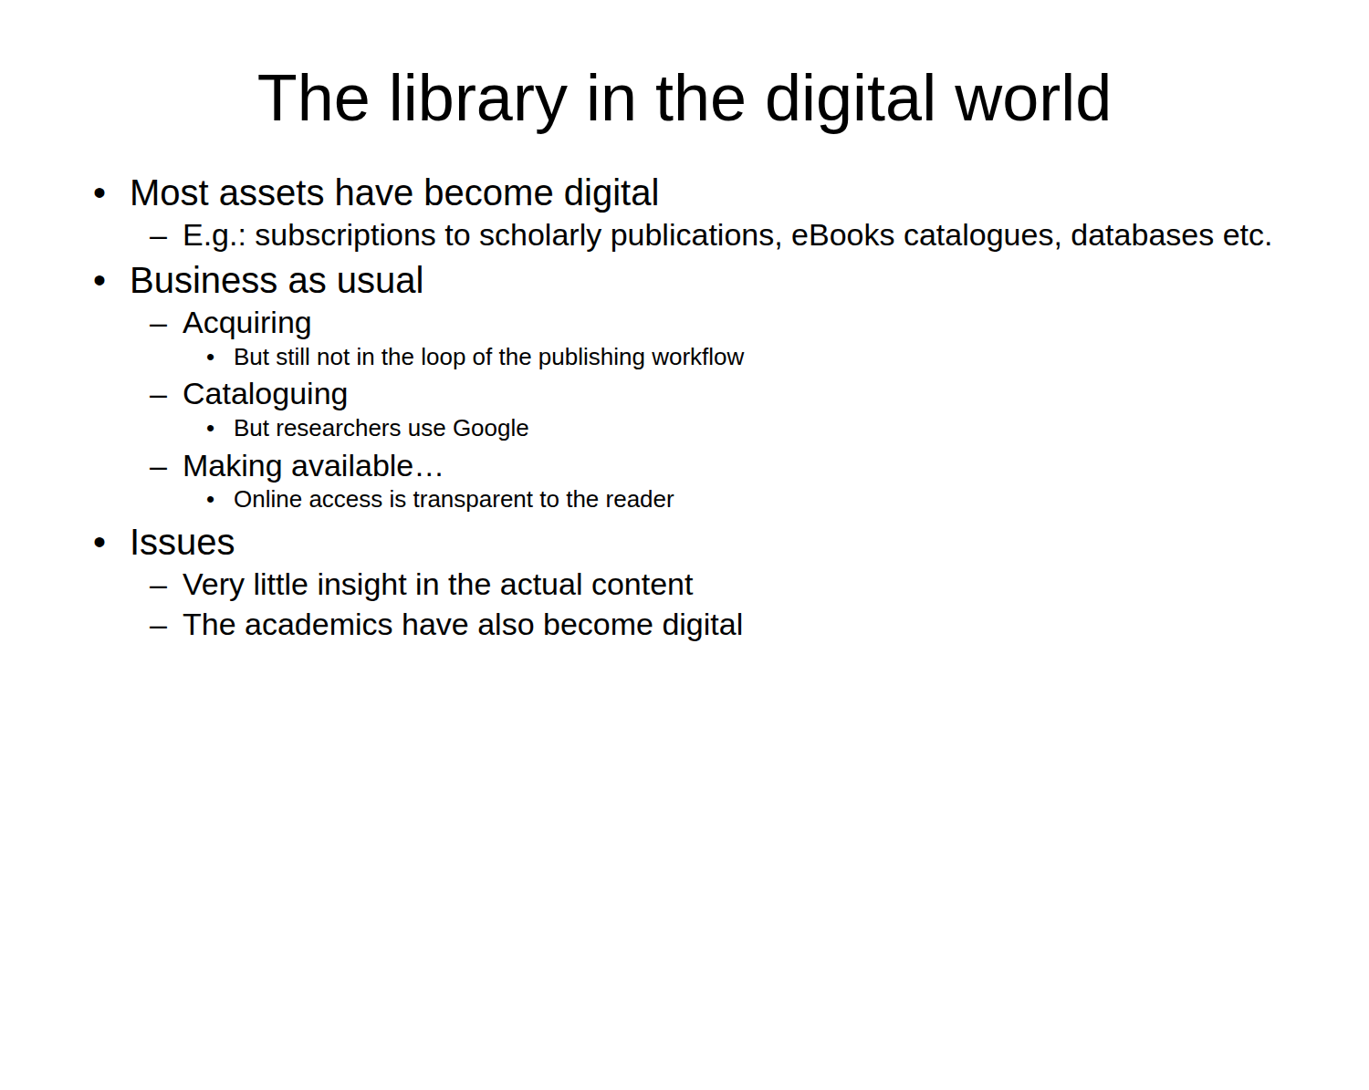The library in the digital world
•Most assets have become digital
–E.g.: subscriptions to scholarly publications, eBooks catalogues, databases etc.
•Business as usual
–Acquiring
•But still not in the loop of the publishing workflow
–Cataloguing
•But researchers use Google
–Making available…
•Online access is transparent to the reader
•Issues
–Very little insight in the actual content
–The academics have also become digital